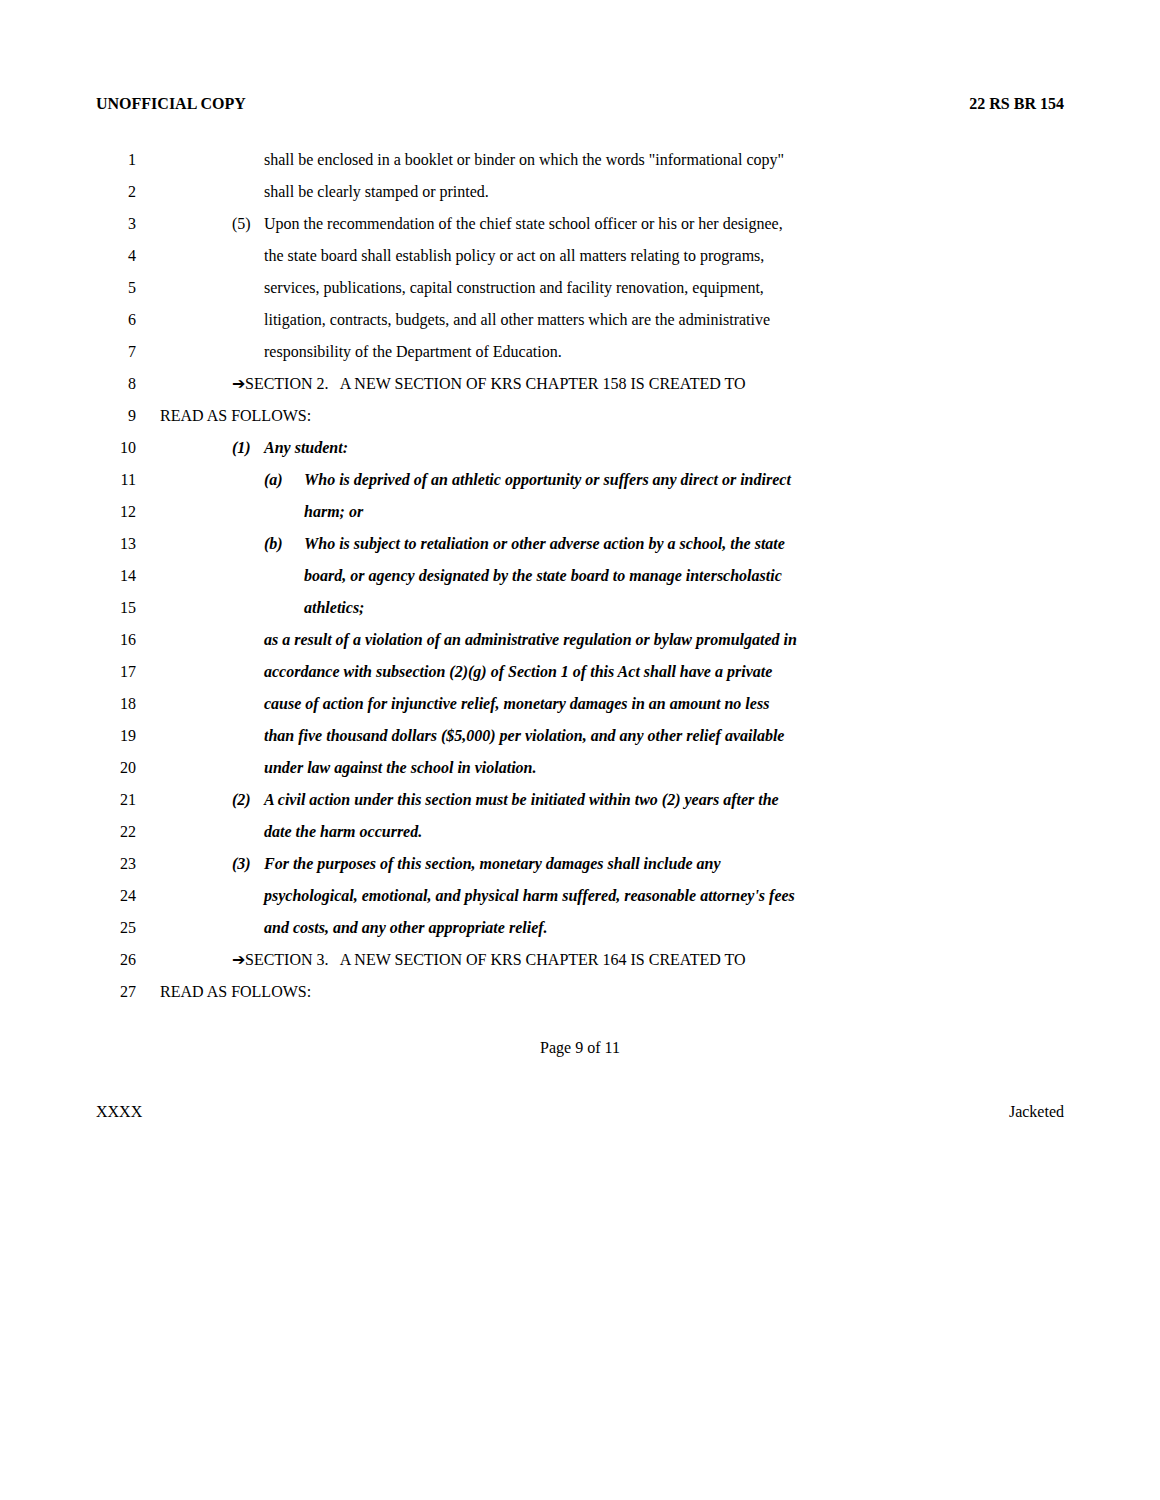UNOFFICIAL COPY 22 RS BR 154
1 shall be enclosed in a booklet or binder on which the words "informational copy"
2 shall be clearly stamped or printed.
3(5) Upon the recommendation of the chief state school officer or his or her designee,
4 the state board shall establish policy or act on all matters relating to programs,
5 services, publications, capital construction and facility renovation, equipment,
6 litigation, contracts, budgets, and all other matters which are the administrative
7 responsibility of the Department of Education.
8➔SECTION 2. A NEW SECTION OF KRS CHAPTER 158 IS CREATED TO
9 READ AS FOLLOWS:
10(1) Any student:
11(a) Who is deprived of an athletic opportunity or suffers any direct or indirect
12 harm; or
13(b) Who is subject to retaliation or other adverse action by a school, the state
14 board, or agency designated by the state board to manage interscholastic
15 athletics;
16 as a result of a violation of an administrative regulation or bylaw promulgated in
17 accordance with subsection (2)(g) of Section 1 of this Act shall have a private
18 cause of action for injunctive relief, monetary damages in an amount no less
19 than five thousand dollars ($5,000) per violation, and any other relief available
20 under law against the school in violation.
21(2) A civil action under this section must be initiated within two (2) years after the
22 date the harm occurred.
23(3) For the purposes of this section, monetary damages shall include any
24 psychological, emotional, and physical harm suffered, reasonable attorney's fees
25 and costs, and any other appropriate relief.
26➔SECTION 3. A NEW SECTION OF KRS CHAPTER 164 IS CREATED TO
27 READ AS FOLLOWS:
Page 9 of 11
XXXX Jacketed